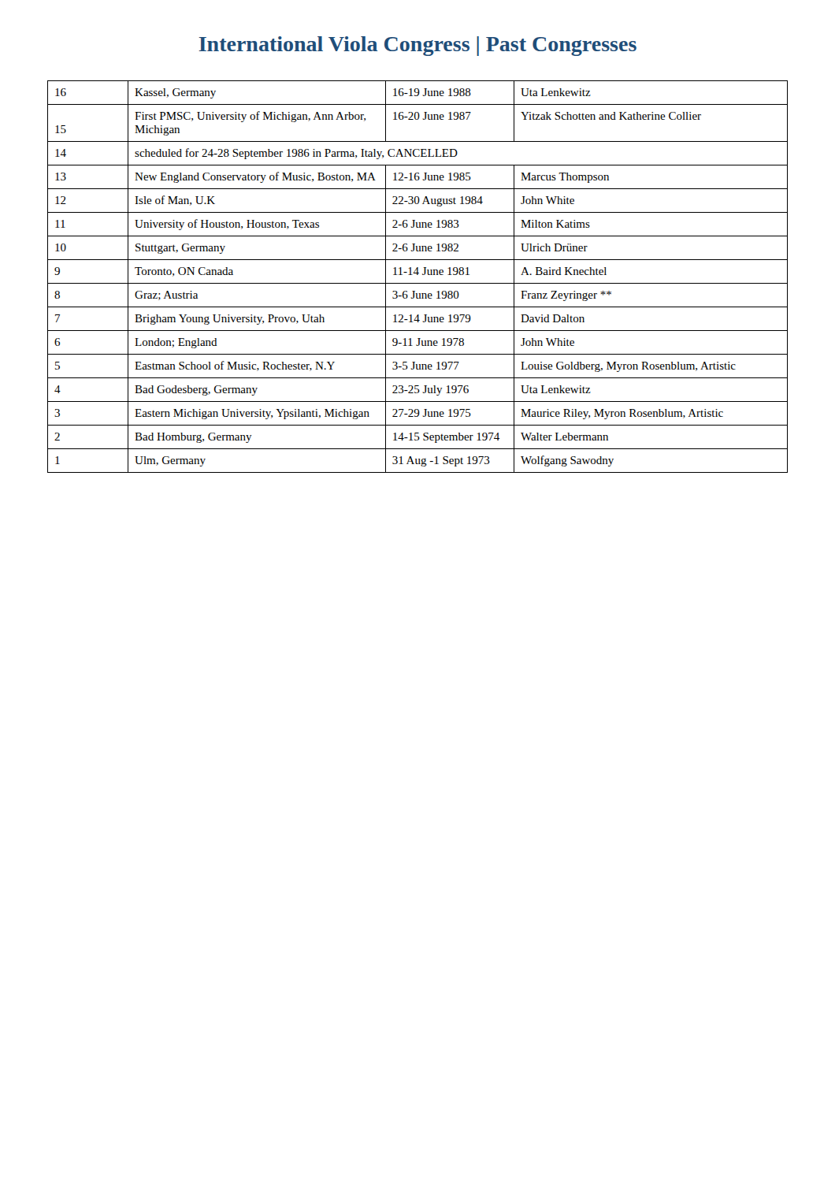International Viola Congress | Past Congresses
| 16 | Kassel, Germany | 16-19 June 1988 | Uta Lenkewitz |
| 15 | First PMSC, University of Michigan, Ann Arbor, Michigan | 16-20 June 1987 | Yitzak Schotten and Katherine Collier |
| 14 | scheduled for 24-28 September 1986 in Parma, Italy, CANCELLED |
| 13 | New England Conservatory of Music, Boston, MA | 12-16 June 1985 | Marcus Thompson |
| 12 | Isle of Man, U.K | 22-30 August 1984 | John White |
| 11 | University of Houston, Houston, Texas | 2-6 June 1983 | Milton Katims |
| 10 | Stuttgart, Germany | 2-6 June 1982 | Ulrich Drüner |
| 9 | Toronto, ON Canada | 11-14 June 1981 | A. Baird Knechtel |
| 8 | Graz; Austria | 3-6 June 1980 | Franz Zeyringer ** |
| 7 | Brigham Young University, Provo, Utah | 12-14 June 1979 | David Dalton |
| 6 | London; England | 9-11 June 1978 | John White |
| 5 | Eastman School of Music, Rochester, N.Y | 3-5 June 1977 | Louise Goldberg, Myron Rosenblum, Artistic |
| 4 | Bad Godesberg, Germany | 23-25 July 1976 | Uta Lenkewitz |
| 3 | Eastern Michigan University, Ypsilanti, Michigan | 27-29 June 1975 | Maurice Riley, Myron Rosenblum, Artistic |
| 2 | Bad Homburg, Germany | 14-15 September 1974 | Walter Lebermann |
| 1 | Ulm, Germany | 31 Aug -1 Sept 1973 | Wolfgang Sawodny |